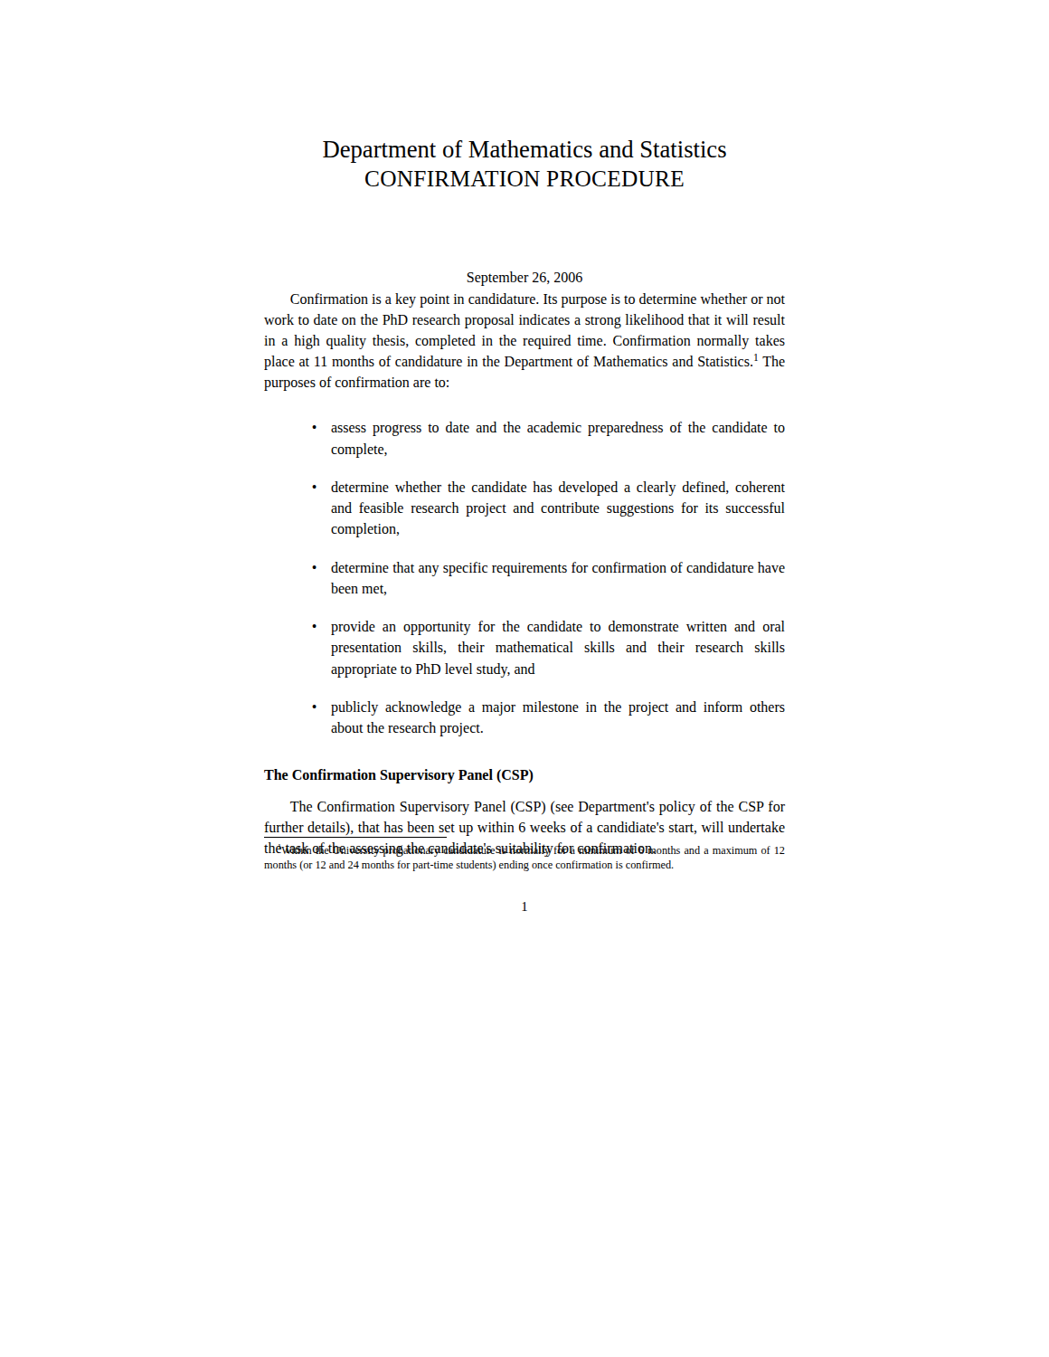Department of Mathematics and Statistics CONFIRMATION PROCEDURE
September 26, 2006
Confirmation is a key point in candidature. Its purpose is to determine whether or not work to date on the PhD research proposal indicates a strong likelihood that it will result in a high quality thesis, completed in the required time. Confirmation normally takes place at 11 months of candidature in the Department of Mathematics and Statistics.1 The purposes of confirmation are to:
assess progress to date and the academic preparedness of the candidate to complete,
determine whether the candidate has developed a clearly defined, coherent and feasible research project and contribute suggestions for its successful completion,
determine that any specific requirements for confirmation of candidature have been met,
provide an opportunity for the candidate to demonstrate written and oral presentation skills, their mathematical skills and their research skills appropriate to PhD level study, and
publicly acknowledge a major milestone in the project and inform others about the research project.
The Confirmation Supervisory Panel (CSP)
The Confirmation Supervisory Panel (CSP) (see Department's policy of the CSP for further details), that has been set up within 6 weeks of a candidiate's start, will undertake the task of the assessing the candidate's suitability for confirmation.
1Within the University probationary candidature is normally for a minimum of 6 months and a maximum of 12 months (or 12 and 24 months for part-time students) ending once confirmation is confirmed.
1